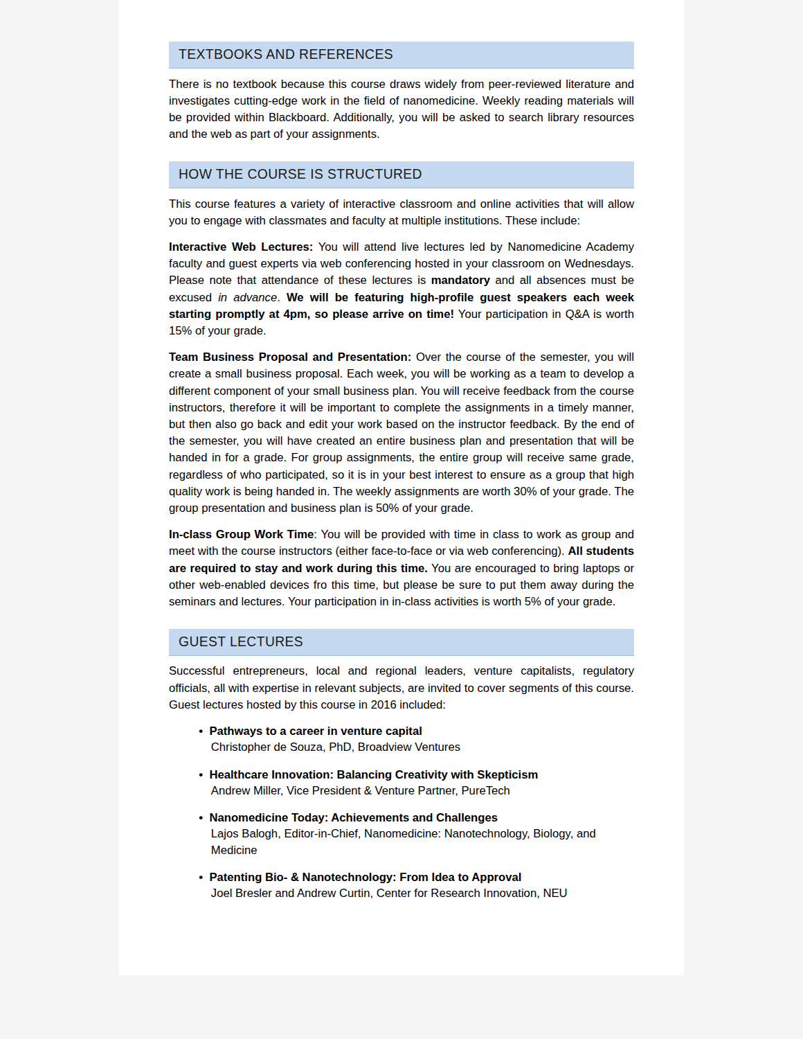TEXTBOOKS AND REFERENCES
There is no textbook because this course draws widely from peer-reviewed literature and investigates cutting-edge work in the field of nanomedicine. Weekly reading materials will be provided within Blackboard. Additionally, you will be asked to search library resources and the web as part of your assignments.
HOW THE COURSE IS STRUCTURED
This course features a variety of interactive classroom and online activities that will allow you to engage with classmates and faculty at multiple institutions. These include:
Interactive Web Lectures: You will attend live lectures led by Nanomedicine Academy faculty and guest experts via web conferencing hosted in your classroom on Wednesdays. Please note that attendance of these lectures is mandatory and all absences must be excused in advance. We will be featuring high-profile guest speakers each week starting promptly at 4pm, so please arrive on time! Your participation in Q&A is worth 15% of your grade.
Team Business Proposal and Presentation: Over the course of the semester, you will create a small business proposal. Each week, you will be working as a team to develop a different component of your small business plan. You will receive feedback from the course instructors, therefore it will be important to complete the assignments in a timely manner, but then also go back and edit your work based on the instructor feedback. By the end of the semester, you will have created an entire business plan and presentation that will be handed in for a grade. For group assignments, the entire group will receive same grade, regardless of who participated, so it is in your best interest to ensure as a group that high quality work is being handed in. The weekly assignments are worth 30% of your grade. The group presentation and business plan is 50% of your grade.
In-class Group Work Time: You will be provided with time in class to work as group and meet with the course instructors (either face-to-face or via web conferencing). All students are required to stay and work during this time. You are encouraged to bring laptops or other web-enabled devices fro this time, but please be sure to put them away during the seminars and lectures. Your participation in in-class activities is worth 5% of your grade.
GUEST LECTURES
Successful entrepreneurs, local and regional leaders, venture capitalists, regulatory officials, all with expertise in relevant subjects, are invited to cover segments of this course. Guest lectures hosted by this course in 2016 included:
Pathways to a career in venture capital Christopher de Souza, PhD, Broadview Ventures
Healthcare Innovation: Balancing Creativity with Skepticism Andrew Miller, Vice President & Venture Partner, PureTech
Nanomedicine Today: Achievements and Challenges Lajos Balogh, Editor-in-Chief, Nanomedicine: Nanotechnology, Biology, and Medicine
Patenting Bio- & Nanotechnology: From Idea to Approval Joel Bresler and Andrew Curtin, Center for Research Innovation, NEU